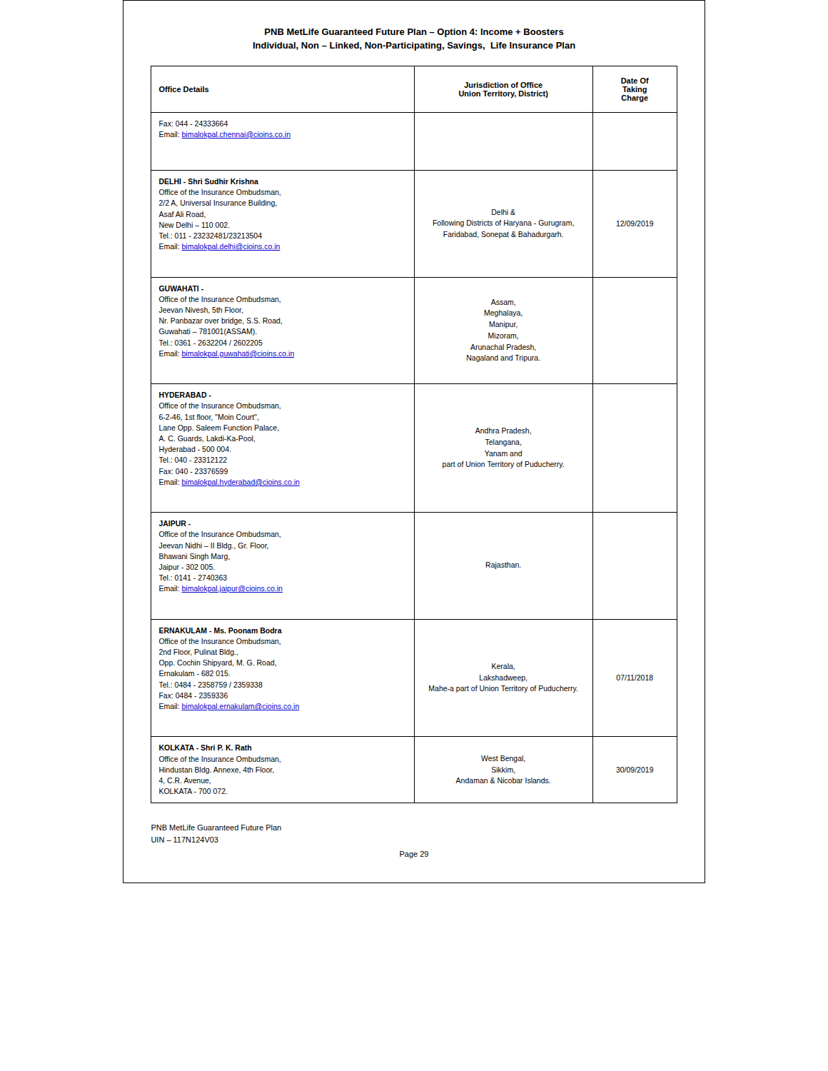PNB MetLife Guaranteed Future Plan – Option 4: Income + Boosters
Individual, Non – Linked, Non-Participating, Savings, Life Insurance Plan
| Office Details | Jurisdiction of Office Union Territory, District) | Date Of Taking Charge |
| --- | --- | --- |
| Fax: 044 - 24333664 Email: bimalokpal.chennai@cioins.co.in | | |
| DELHI - Shri Sudhir Krishna Office of the Insurance Ombudsman, 2/2 A, Universal Insurance Building, Asaf Ali Road, New Delhi – 110 002. Tel.: 011 - 23232481/23213504 Email: bimalokpal.delhi@cioins.co.in | Delhi & Following Districts of Haryana - Gurugram, Faridabad, Sonepat & Bahadurgarh. | 12/09/2019 |
| GUWAHATI - Office of the Insurance Ombudsman, Jeevan Nivesh, 5th Floor, Nr. Panbazar over bridge, S.S. Road, Guwahati – 781001(ASSAM). Tel.: 0361 - 2632204 / 2602205 Email: bimalokpal.guwahati@cioins.co.in | Assam, Meghalaya, Manipur, Mizoram, Arunachal Pradesh, Nagaland and Tripura. | |
| HYDERABAD - Office of the Insurance Ombudsman, 6-2-46, 1st floor, "Moin Court", Lane Opp. Saleem Function Palace, A. C. Guards, Lakdi-Ka-Pool, Hyderabad - 500 004. Tel.: 040 - 23312122 Fax: 040 - 23376599 Email: bimalokpal.hyderabad@cioins.co.in | Andhra Pradesh, Telangana, Yanam and part of Union Territory of Puducherry. | |
| JAIPUR - Office of the Insurance Ombudsman, Jeevan Nidhi – II Bldg., Gr. Floor, Bhawani Singh Marg, Jaipur - 302 005. Tel.: 0141 - 2740363 Email: bimalokpal.jaipur@cioins.co.in | Rajasthan. | |
| ERNAKULAM - Ms. Poonam Bodra Office of the Insurance Ombudsman, 2nd Floor, Pulinat Bldg., Opp. Cochin Shipyard, M. G. Road, Ernakulam - 682 015. Tel.: 0484 - 2358759 / 2359338 Fax: 0484 - 2359336 Email: bimalokpal.ernakulam@cioins.co.in | Kerala, Lakshadweep, Mahe-a part of Union Territory of Puducherry. | 07/11/2018 |
| KOLKATA - Shri P. K. Rath Office of the Insurance Ombudsman, Hindustan Bldg. Annexe, 4th Floor, 4, C.R. Avenue, KOLKATA - 700 072. | West Bengal, Sikkim, Andaman & Nicobar Islands. | 30/09/2019 |
PNB MetLife Guaranteed Future Plan
UIN – 117N124V03
Page 29